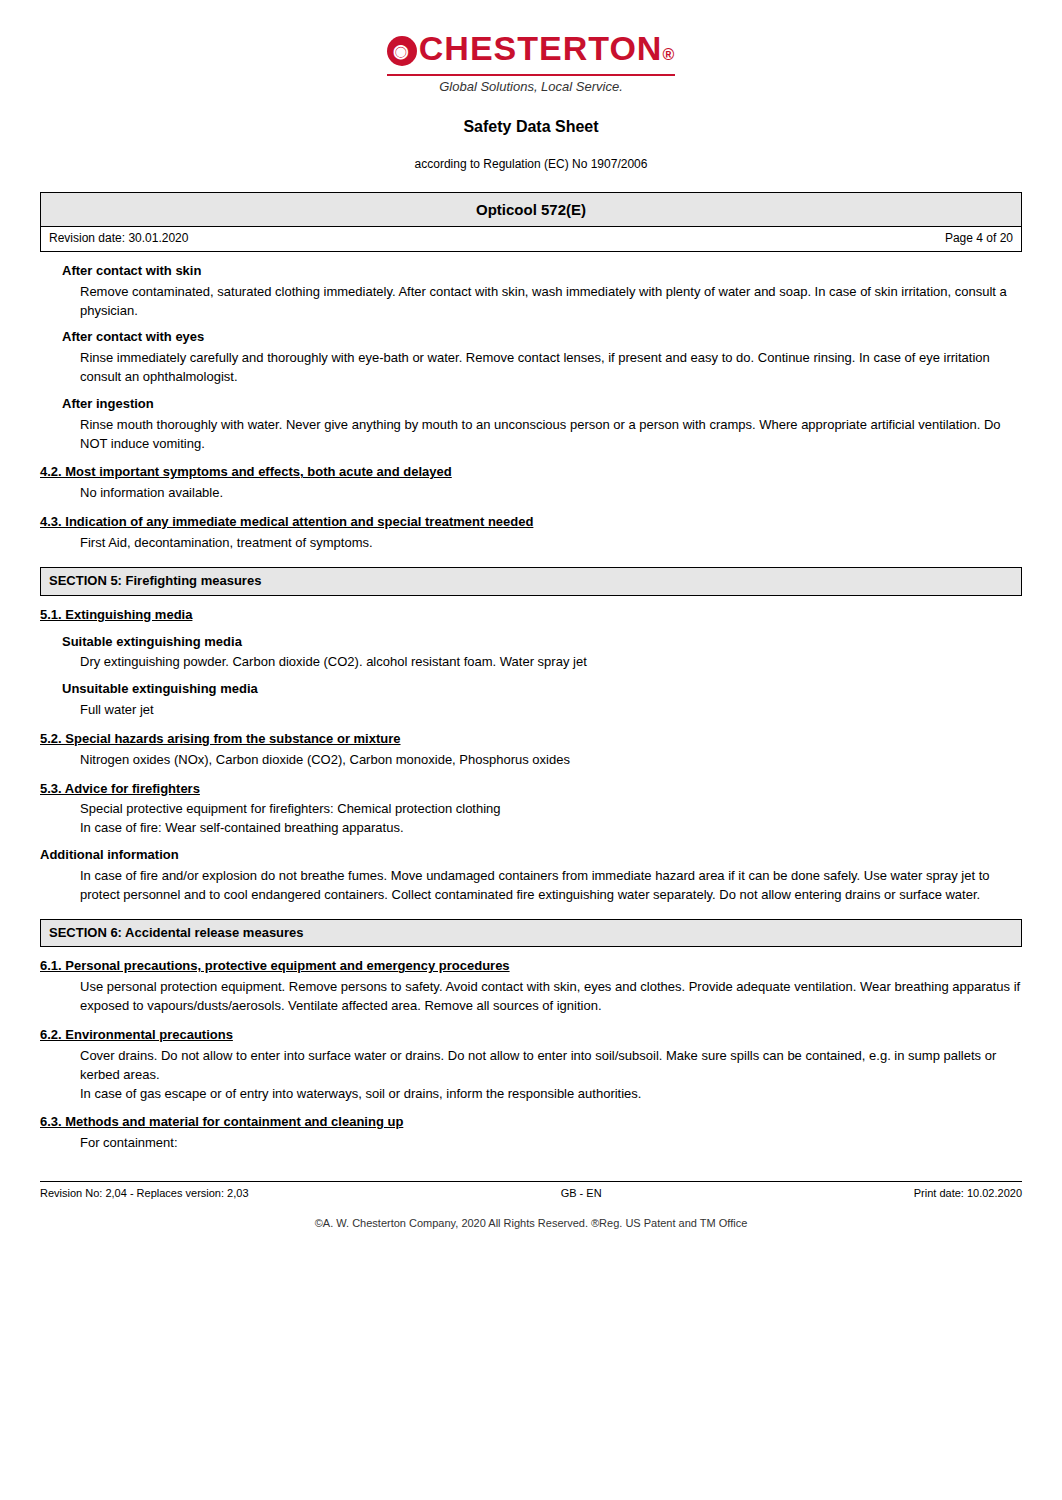◉CHESTERTON®
Global Solutions, Local Service.
Safety Data Sheet
according to Regulation (EC) No 1907/2006
Opticool 572(E)
Revision date: 30.01.2020 Page 4 of 20
After contact with skin
Remove contaminated, saturated clothing immediately. After contact with skin, wash immediately with plenty of water and soap. In case of skin irritation, consult a physician.
After contact with eyes
Rinse immediately carefully and thoroughly with eye-bath or water. Remove contact lenses, if present and easy to do. Continue rinsing. In case of eye irritation consult an ophthalmologist.
After ingestion
Rinse mouth thoroughly with water. Never give anything by mouth to an unconscious person or a person with cramps. Where appropriate artificial ventilation. Do NOT induce vomiting.
4.2. Most important symptoms and effects, both acute and delayed
No information available.
4.3. Indication of any immediate medical attention and special treatment needed
First Aid, decontamination, treatment of symptoms.
SECTION 5: Firefighting measures
5.1. Extinguishing media
Suitable extinguishing media
Dry extinguishing powder. Carbon dioxide (CO2). alcohol resistant foam. Water spray jet
Unsuitable extinguishing media
Full water jet
5.2. Special hazards arising from the substance or mixture
Nitrogen oxides (NOx), Carbon dioxide (CO2), Carbon monoxide, Phosphorus oxides
5.3. Advice for firefighters
Special protective equipment for firefighters: Chemical protection clothing
In case of fire: Wear self-contained breathing apparatus.
Additional information
In case of fire and/or explosion do not breathe fumes. Move undamaged containers from immediate hazard area if it can be done safely. Use water spray jet to protect personnel and to cool endangered containers. Collect contaminated fire extinguishing water separately. Do not allow entering drains or surface water.
SECTION 6: Accidental release measures
6.1. Personal precautions, protective equipment and emergency procedures
Use personal protection equipment. Remove persons to safety. Avoid contact with skin, eyes and clothes. Provide adequate ventilation. Wear breathing apparatus if exposed to vapours/dusts/aerosols. Ventilate affected area. Remove all sources of ignition.
6.2. Environmental precautions
Cover drains. Do not allow to enter into surface water or drains. Do not allow to enter into soil/subsoil. Make sure spills can be contained, e.g. in sump pallets or kerbed areas.
In case of gas escape or of entry into waterways, soil or drains, inform the responsible authorities.
6.3. Methods and material for containment and cleaning up
For containment:
Revision No: 2,04 - Replaces version: 2,03 GB - EN Print date: 10.02.2020
©A. W. Chesterton Company, 2020 All Rights Reserved. ®Reg. US Patent and TM Office